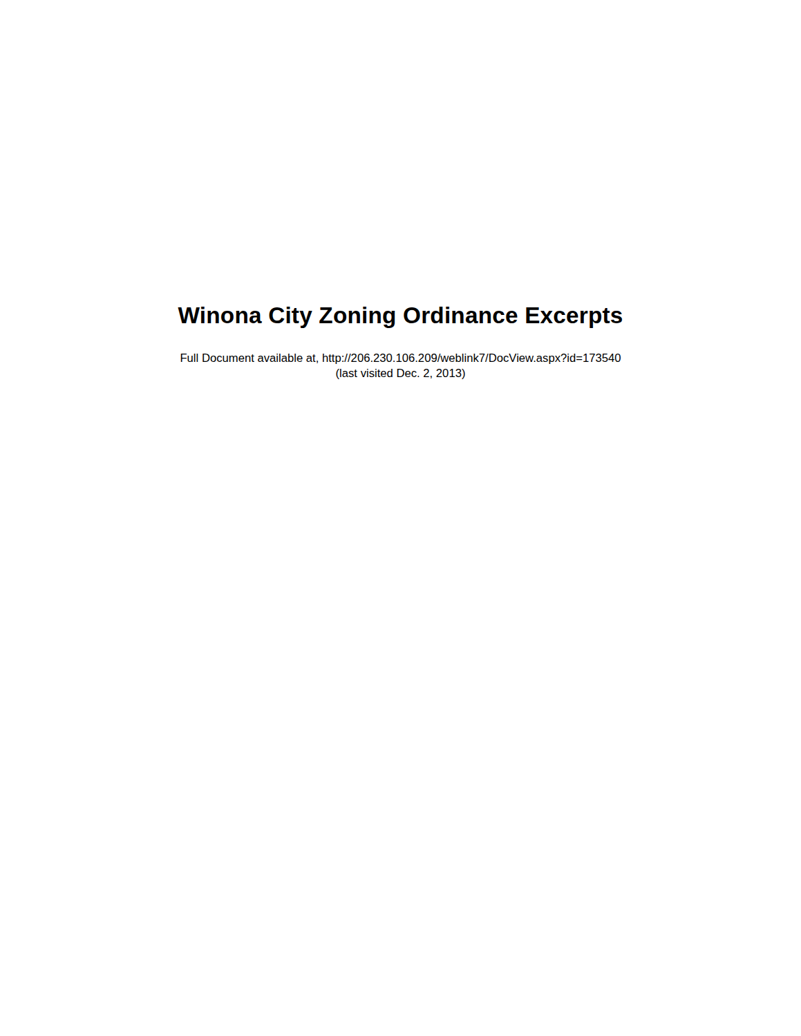Winona City Zoning Ordinance Excerpts
Full Document available at, http://206.230.106.209/weblink7/DocView.aspx?id=173540
(last visited Dec. 2, 2013)